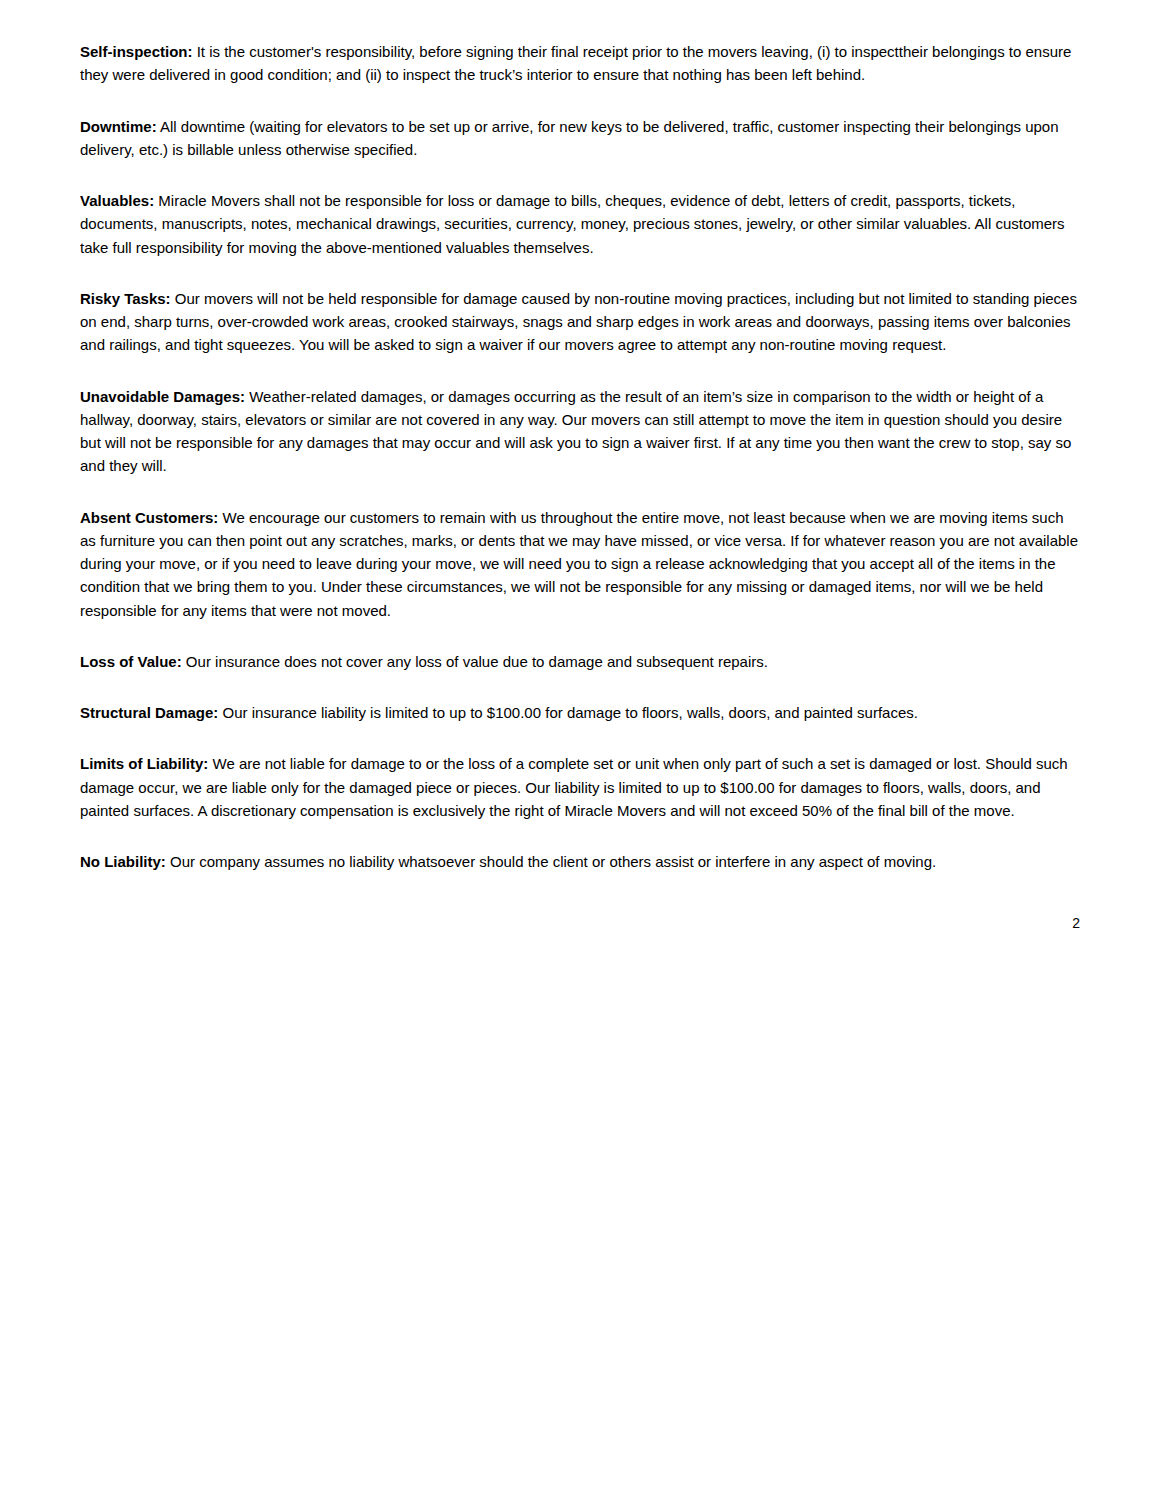Self-inspection: It is the customer's responsibility, before signing their final receipt prior to the movers leaving, (i) to inspecttheir belongings to ensure they were delivered in good condition; and (ii) to inspect the truck’s interior to ensure that nothing has been left behind.
Downtime: All downtime (waiting for elevators to be set up or arrive, for new keys to be delivered, traffic, customer inspecting their belongings upon delivery, etc.) is billable unless otherwise specified.
Valuables: Miracle Movers shall not be responsible for loss or damage to bills, cheques, evidence of debt, letters of credit, passports, tickets, documents, manuscripts, notes, mechanical drawings, securities, currency, money, precious stones, jewelry, or other similar valuables. All customers take full responsibility for moving the above-mentioned valuables themselves.
Risky Tasks: Our movers will not be held responsible for damage caused by non-routine moving practices, including but not limited to standing pieces on end, sharp turns, over-crowded work areas, crooked stairways, snags and sharp edges in work areas and doorways, passing items over balconies and railings, and tight squeezes. You will be asked to sign a waiver if our movers agree to attempt any non-routine moving request.
Unavoidable Damages: Weather-related damages, or damages occurring as the result of an item’s size in comparison to the width or height of a hallway, doorway, stairs, elevators or similar are not covered in any way. Our movers can still attempt to move the item in question should you desire but will not be responsible for any damages that may occur and will ask you to sign a waiver first. If at any time you then want the crew to stop, say so and they will.
Absent Customers: We encourage our customers to remain with us throughout the entire move, not least because when we are moving items such as furniture you can then point out any scratches, marks, or dents that we may have missed, or vice versa. If for whatever reason you are not available during your move, or if you need to leave during your move, we will need you to sign a release acknowledging that you accept all of the items in the condition that we bring them to you. Under these circumstances, we will not be responsible for any missing or damaged items, nor will we be held responsible for any items that were not moved.
Loss of Value: Our insurance does not cover any loss of value due to damage and subsequent repairs.
Structural Damage: Our insurance liability is limited to up to $100.00 for damage to floors, walls, doors, and painted surfaces.
Limits of Liability: We are not liable for damage to or the loss of a complete set or unit when only part of such a set is damaged or lost. Should such damage occur, we are liable only for the damaged piece or pieces. Our liability is limited to up to $100.00 for damages to floors, walls, doors, and painted surfaces. A discretionary compensation is exclusively the right of Miracle Movers and will not exceed 50% of the final bill of the move.
No Liability: Our company assumes no liability whatsoever should the client or others assist or interfere in any aspect of moving.
2